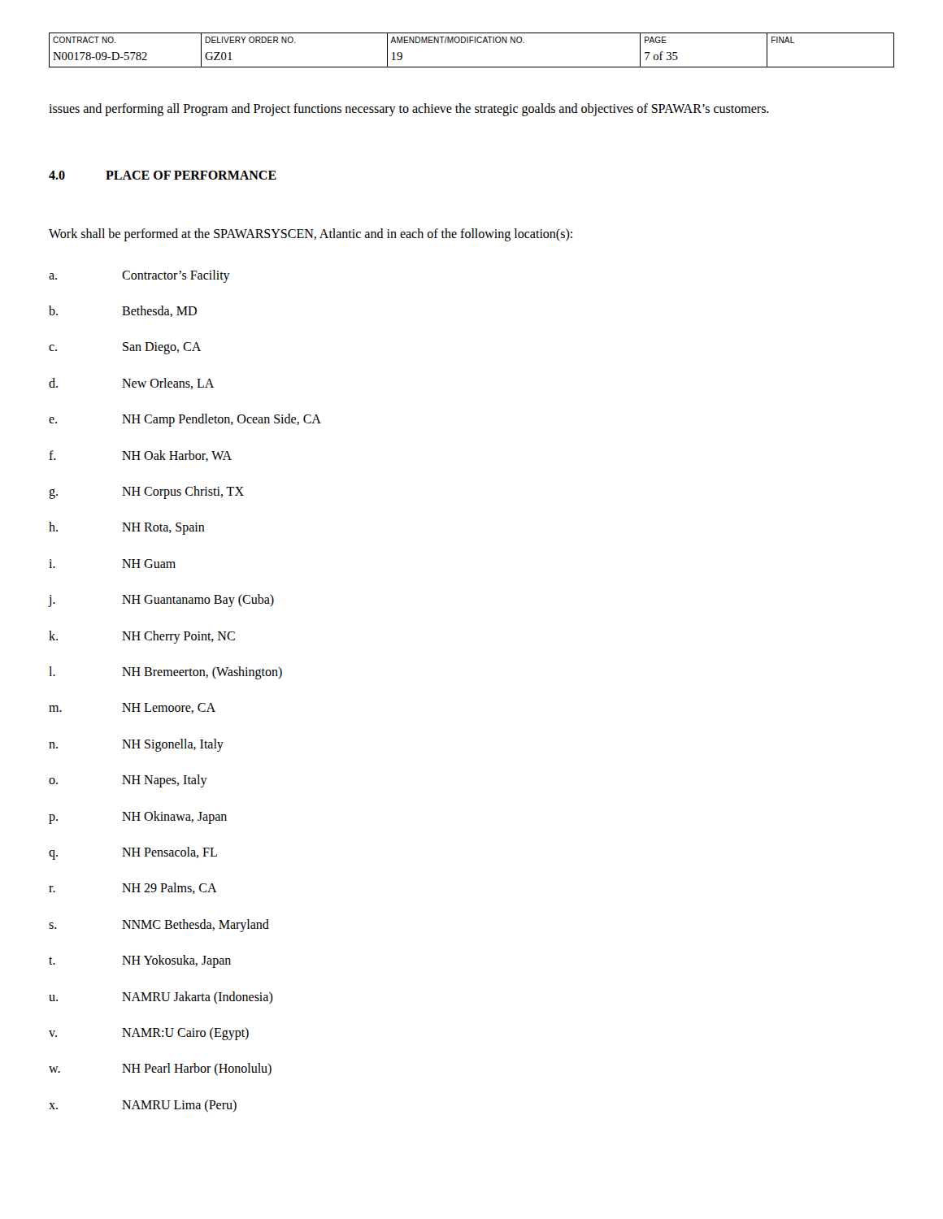| CONTRACT NO. N00178-09-D-5782 | DELIVERY ORDER NO. GZ01 | AMENDMENT/MODIFICATION NO. 19 | PAGE 7 of 35 | FINAL |
issues and performing all Program and Project functions necessary to achieve the strategic goalds and objectives of SPAWAR’s customers.
4.0 PLACE OF PERFORMANCE
Work shall be performed at the SPAWARSYSCEN, Atlantic and in each of the following location(s):
a.
Contractor’s Facility
b.
Bethesda, MD
c.
San Diego, CA
d.
New Orleans, LA
e.
NH Camp Pendleton, Ocean Side, CA
f.
NH Oak Harbor, WA
g.
NH Corpus Christi, TX
h.
NH Rota, Spain
i.
NH Guam
j.
NH Guantanamo Bay (Cuba)
k.
NH Cherry Point, NC
l.
NH Bremeerton, (Washington)
m.
NH Lemoore, CA
n.
NH Sigonella, Italy
o.
NH Napes, Italy
p.
NH Okinawa, Japan
q.
NH Pensacola, FL
r.
NH 29 Palms, CA
s.
NNMC Bethesda, Maryland
t.
NH Yokosuka, Japan
u.
NAMRU Jakarta (Indonesia)
v.
NAMR:U Cairo (Egypt)
w.
NH Pearl Harbor (Honolulu)
x.
NAMRU Lima (Peru)